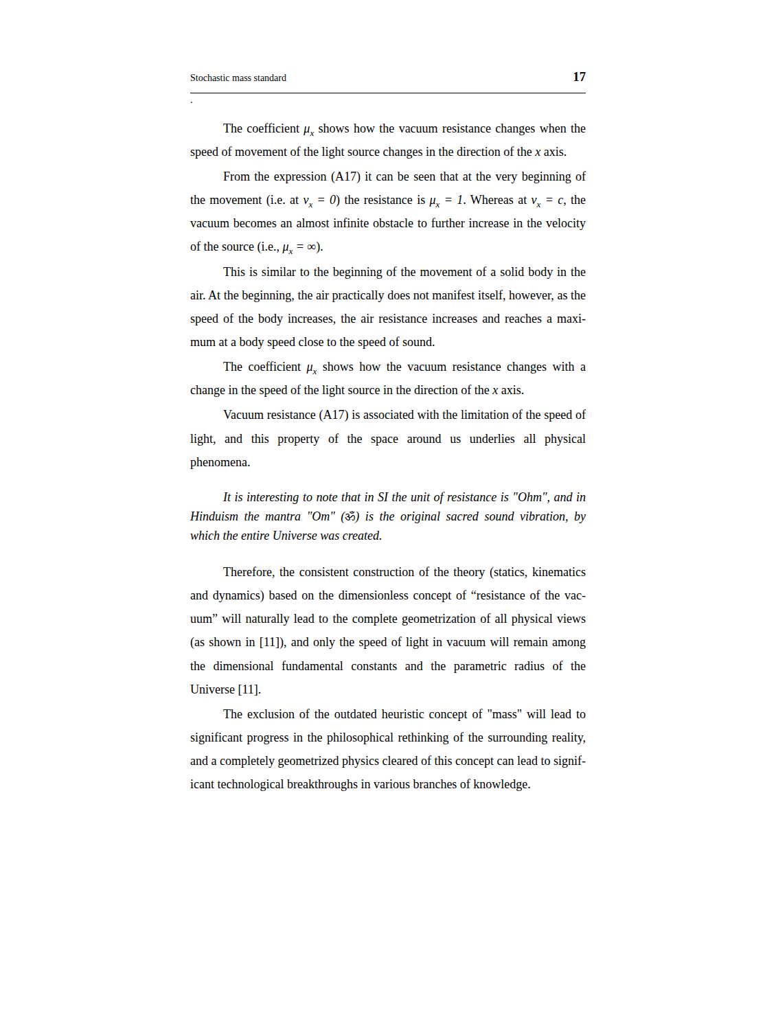Stochastic mass standard 17
.
The coefficient μx shows how the vacuum resistance changes when the speed of movement of the light source changes in the direction of the x axis.
From the expression (A17) it can be seen that at the very beginning of the movement (i.e. at vx = 0) the resistance is μx = 1. Whereas at vx = c, the vacuum becomes an almost infinite obstacle to further increase in the velocity of the source (i.e., μx = ∞).
This is similar to the beginning of the movement of a solid body in the air. At the beginning, the air practically does not manifest itself, however, as the speed of the body increases, the air resistance increases and reaches a maximum at a body speed close to the speed of sound.
The coefficient μx shows how the vacuum resistance changes with a change in the speed of the light source in the direction of the x axis.
Vacuum resistance (A17) is associated with the limitation of the speed of light, and this property of the space around us underlies all physical phenomena.
It is interesting to note that in SI the unit of resistance is "Ohm", and in Hinduism the mantra "Om" (ॐ) is the original sacred sound vibration, by which the entire Universe was created.
Therefore, the consistent construction of the theory (statics, kinematics and dynamics) based on the dimensionless concept of “resistance of the vacuum” will naturally lead to the complete geometrization of all physical views (as shown in [11]), and only the speed of light in vacuum will remain among the dimensional fundamental constants and the parametric radius of the Universe [11].
The exclusion of the outdated heuristic concept of "mass" will lead to significant progress in the philosophical rethinking of the surrounding reality, and a completely geometrized physics cleared of this concept can lead to significant technological breakthroughs in various branches of knowledge.